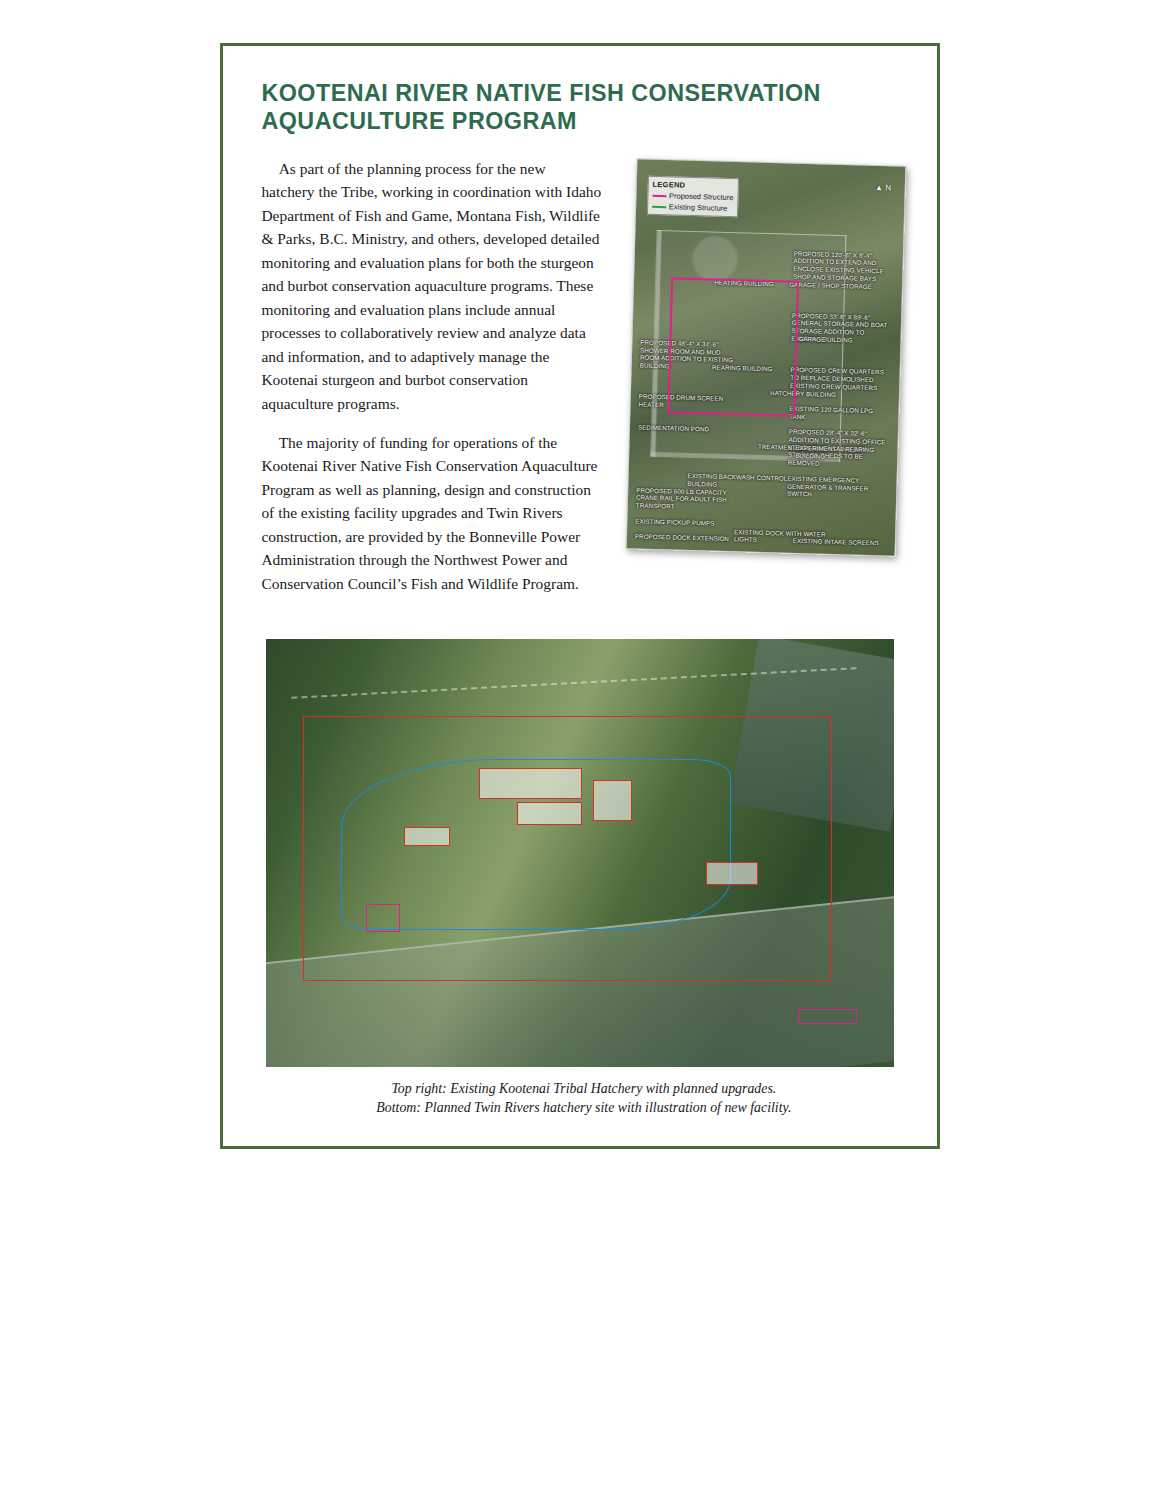Kootenai River Native Fish Conservation
Aquaculture Program
As part of the planning process for the new hatchery the Tribe, working in coordination with Idaho Department of Fish and Game, Montana Fish, Wildlife & Parks, B.C. Ministry, and others, developed detailed monitoring and evaluation plans for both the sturgeon and burbot conservation aquaculture programs. These monitoring and evaluation plans include annual processes to collaboratively review and analyze data and information, and to adaptively manage the Kootenai sturgeon and burbot conservation aquaculture programs.
The majority of funding for operations of the Kootenai River Native Fish Conservation Aquaculture Program as well as planning, design and construction of the existing facility upgrades and Twin Rivers construction, are provided by the Bonneville Power Administration through the Northwest Power and Conservation Council’s Fish and Wildlife Program.
LEGEND
Proposed Structure
Existing Structure
▲ N
PROPOSED 120'-6" X 8'-4" ADDITION TO EXTEND AND ENCLOSE EXISTING VEHICLE SHOP AND STORAGE BAYS
PROPOSED 33'-6" X 89'-6" GENERAL STORAGE AND BOAT STORAGE ADDITION TO EXISTING BUILDING
PROPOSED CREW QUARTERS TO REPLACE DEMOLISHED EXISTING CREW QUARTERS
EXISTING 120 GALLON LPG TANK
PROPOSED 28'-4" X 32'-6" ADDITION TO EXISTING OFFICE BUILDING; EXISTING DRY STORAGE SHEDS TO BE REMOVED
EXISTING EMERGENCY GENERATOR & TRANSFER SWITCH
PROPOSED 48'-4" X 34'-6" SHOWER ROOM AND MUD ROOM ADDITION TO EXISTING BUILDING
PROPOSED DRUM SCREEN HEATER
SEDIMENTATION POND
PROPOSED 600 LB CAPACITY CRANE RAIL FOR ADULT FISH TRANSPORT
EXISTING PICKUP PUMPS
PROPOSED DOCK EXTENSION
EXISTING DOCK WITH WATER LIGHTS
EXISTING INTAKE SCREENS
HEATING BUILDING
REARING BUILDING
HATCHERY BUILDING
TREATMENT BUILDING
EXPERIMENTAL REARING BUILDING
EXISTING BACKWASH CONTROL BUILDING
GARAGE / SHOP STORAGE
GARAGE
Top right: Existing Kootenai Tribal Hatchery with planned upgrades. Bottom: Planned Twin Rivers hatchery site with illustration of new facility.